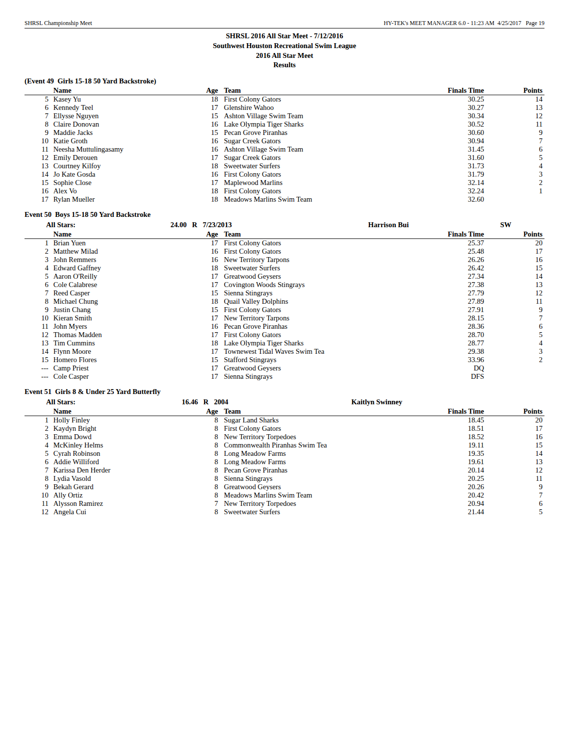SHRSL Championship Meet HY-TEK's MEET MANAGER 6.0 - 11:23 AM 4/25/2017 Page 19
SHRSL 2016 All Star Meet - 7/12/2016
Southwest Houston Recreational Swim League
2016 All Star Meet
Results
(Event 49 Girls 15-18 50 Yard Backstroke)
| | Name | Age | Team | Finals Time | Points |
| --- | --- | --- | --- | --- | --- |
| 5 | Kasey Yu | 18 | First Colony Gators | 30.25 | 14 |
| 6 | Kennedy Teel | 17 | Glenshire Wahoo | 30.27 | 13 |
| 7 | Ellysse Nguyen | 15 | Ashton Village Swim Team | 30.34 | 12 |
| 8 | Claire Donovan | 16 | Lake Olympia Tiger Sharks | 30.52 | 11 |
| 9 | Maddie Jacks | 15 | Pecan Grove Piranhas | 30.60 | 9 |
| 10 | Katie Groth | 16 | Sugar Creek Gators | 30.94 | 7 |
| 11 | Neesha Muttulingasamy | 16 | Ashton Village Swim Team | 31.45 | 6 |
| 12 | Emily Derouen | 17 | Sugar Creek Gators | 31.60 | 5 |
| 13 | Courtney Kilfoy | 18 | Sweetwater Surfers | 31.73 | 4 |
| 14 | Jo Kate Gosda | 16 | First Colony Gators | 31.79 | 3 |
| 15 | Sophie Close | 17 | Maplewood Marlins | 32.14 | 2 |
| 16 | Alex Vo | 18 | First Colony Gators | 32.24 | 1 |
| 17 | Rylan Mueller | 18 | Meadows Marlins Swim Team | 32.60 | |
Event 50 Boys 15-18 50 Yard Backstroke
| | All Stars: | | 24.00 R 7/23/2013 | Harrison Bui | SW |
| | Name | Age | Team | Finals Time | Points |
| --- | --- | --- | --- | --- | --- |
| 1 | Brian Yuen | 17 | First Colony Gators | 25.37 | 20 |
| 2 | Matthew Milad | 16 | First Colony Gators | 25.48 | 17 |
| 3 | John Remmers | 16 | New Territory Tarpons | 26.26 | 16 |
| 4 | Edward Gaffney | 18 | Sweetwater Surfers | 26.42 | 15 |
| 5 | Aaron O'Reilly | 17 | Greatwood Geysers | 27.34 | 14 |
| 6 | Cole Calabrese | 17 | Covington Woods Stingrays | 27.38 | 13 |
| 7 | Reed Casper | 15 | Sienna Stingrays | 27.79 | 12 |
| 8 | Michael Chung | 18 | Quail Valley Dolphins | 27.89 | 11 |
| 9 | Justin Chang | 15 | First Colony Gators | 27.91 | 9 |
| 10 | Kieran Smith | 17 | New Territory Tarpons | 28.15 | 7 |
| 11 | John Myers | 16 | Pecan Grove Piranhas | 28.36 | 6 |
| 12 | Thomas Madden | 17 | First Colony Gators | 28.70 | 5 |
| 13 | Tim Cummins | 18 | Lake Olympia Tiger Sharks | 28.77 | 4 |
| 14 | Flynn Moore | 17 | Townewest Tidal Waves Swim Tea | 29.38 | 3 |
| 15 | Homero Flores | 15 | Stafford Stingrays | 33.96 | 2 |
| --- | Camp Priest | 17 | Greatwood Geysers | DQ | |
| --- | Cole Casper | 17 | Sienna Stingrays | DFS | |
Event 51 Girls 8 & Under 25 Yard Butterfly
| | All Stars: | | 16.46 R 2004 | Kaitlyn Swinney | |
| | Name | Age | Team | Finals Time | Points |
| --- | --- | --- | --- | --- | --- |
| 1 | Holly Finley | 8 | Sugar Land Sharks | 18.45 | 20 |
| 2 | Kaydyn Bright | 8 | First Colony Gators | 18.51 | 17 |
| 3 | Emma Dowd | 8 | New Territory Torpedoes | 18.52 | 16 |
| 4 | McKinley Helms | 8 | Commonwealth Piranhas Swim Tea | 19.11 | 15 |
| 5 | Cyrah Robinson | 8 | Long Meadow Farms | 19.35 | 14 |
| 6 | Addie Williford | 8 | Long Meadow Farms | 19.61 | 13 |
| 7 | Karissa Den Herder | 8 | Pecan Grove Piranhas | 20.14 | 12 |
| 8 | Lydia Vasold | 8 | Sienna Stingrays | 20.25 | 11 |
| 9 | Bekah Gerard | 8 | Greatwood Geysers | 20.26 | 9 |
| 10 | Ally Ortiz | 8 | Meadows Marlins Swim Team | 20.42 | 7 |
| 11 | Alysson Ramirez | 7 | New Territory Torpedoes | 20.94 | 6 |
| 12 | Angela Cui | 8 | Sweetwater Surfers | 21.44 | 5 |